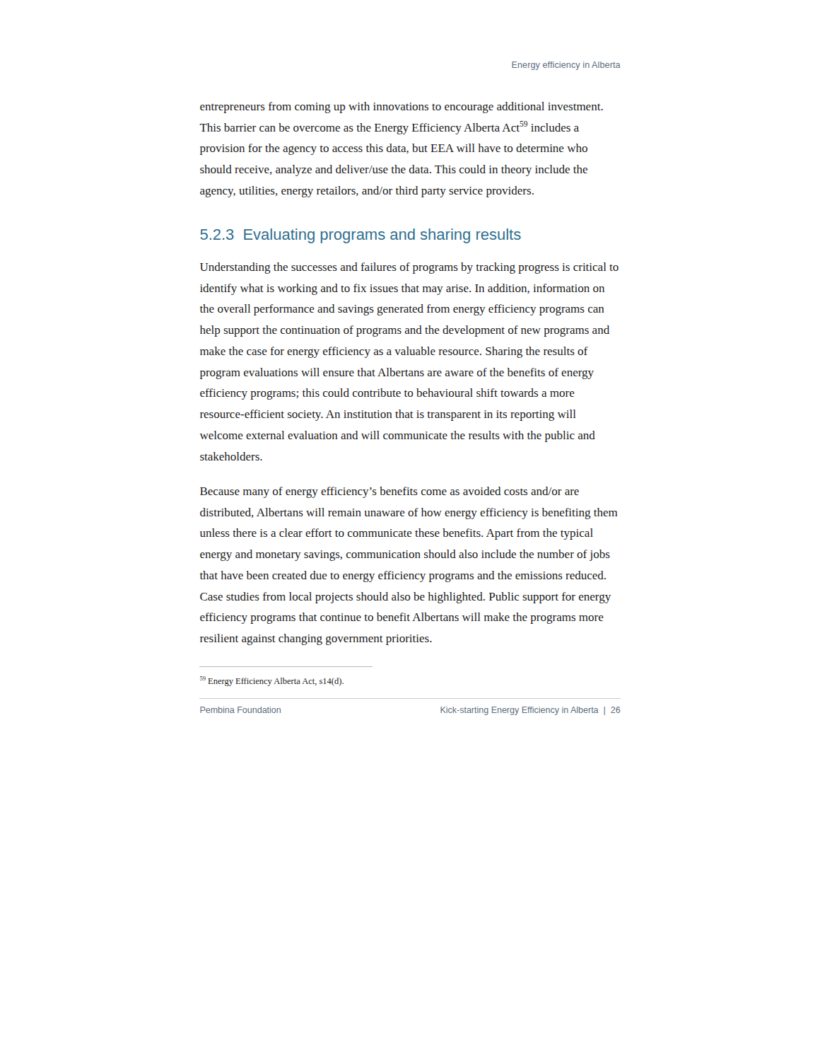Energy efficiency in Alberta
entrepreneurs from coming up with innovations to encourage additional investment. This barrier can be overcome as the Energy Efficiency Alberta Act59 includes a provision for the agency to access this data, but EEA will have to determine who should receive, analyze and deliver/use the data. This could in theory include the agency, utilities, energy retailors, and/or third party service providers.
5.2.3 Evaluating programs and sharing results
Understanding the successes and failures of programs by tracking progress is critical to identify what is working and to fix issues that may arise. In addition, information on the overall performance and savings generated from energy efficiency programs can help support the continuation of programs and the development of new programs and make the case for energy efficiency as a valuable resource. Sharing the results of program evaluations will ensure that Albertans are aware of the benefits of energy efficiency programs; this could contribute to behavioural shift towards a more resource-efficient society. An institution that is transparent in its reporting will welcome external evaluation and will communicate the results with the public and stakeholders.
Because many of energy efficiency’s benefits come as avoided costs and/or are distributed, Albertans will remain unaware of how energy efficiency is benefiting them unless there is a clear effort to communicate these benefits. Apart from the typical energy and monetary savings, communication should also include the number of jobs that have been created due to energy efficiency programs and the emissions reduced. Case studies from local projects should also be highlighted. Public support for energy efficiency programs that continue to benefit Albertans will make the programs more resilient against changing government priorities.
59 Energy Efficiency Alberta Act, s14(d).
Pembina Foundation
Kick-starting Energy Efficiency in Alberta | 26